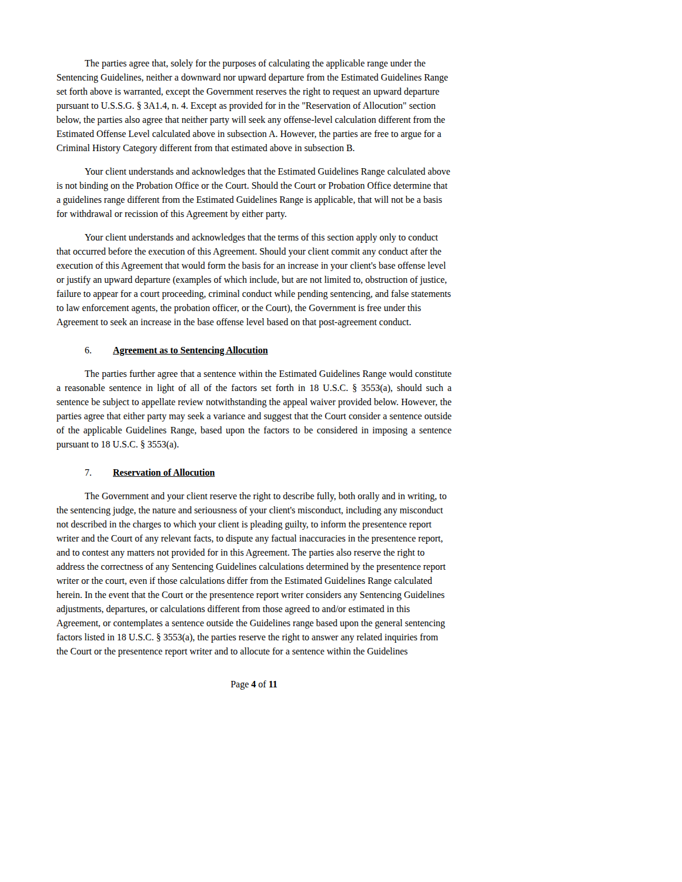The parties agree that, solely for the purposes of calculating the applicable range under the Sentencing Guidelines, neither a downward nor upward departure from the Estimated Guidelines Range set forth above is warranted, except the Government reserves the right to request an upward departure pursuant to U.S.S.G. § 3A1.4, n. 4. Except as provided for in the "Reservation of Allocution" section below, the parties also agree that neither party will seek any offense-level calculation different from the Estimated Offense Level calculated above in subsection A. However, the parties are free to argue for a Criminal History Category different from that estimated above in subsection B.
Your client understands and acknowledges that the Estimated Guidelines Range calculated above is not binding on the Probation Office or the Court. Should the Court or Probation Office determine that a guidelines range different from the Estimated Guidelines Range is applicable, that will not be a basis for withdrawal or recission of this Agreement by either party.
Your client understands and acknowledges that the terms of this section apply only to conduct that occurred before the execution of this Agreement. Should your client commit any conduct after the execution of this Agreement that would form the basis for an increase in your client's base offense level or justify an upward departure (examples of which include, but are not limited to, obstruction of justice, failure to appear for a court proceeding, criminal conduct while pending sentencing, and false statements to law enforcement agents, the probation officer, or the Court), the Government is free under this Agreement to seek an increase in the base offense level based on that post-agreement conduct.
6.
Agreement as to Sentencing Allocution
The parties further agree that a sentence within the Estimated Guidelines Range would constitute a reasonable sentence in light of all of the factors set forth in 18 U.S.C. § 3553(a), should such a sentence be subject to appellate review notwithstanding the appeal waiver provided below. However, the parties agree that either party may seek a variance and suggest that the Court consider a sentence outside of the applicable Guidelines Range, based upon the factors to be considered in imposing a sentence pursuant to 18 U.S.C. § 3553(a).
7.
Reservation of Allocution
The Government and your client reserve the right to describe fully, both orally and in writing, to the sentencing judge, the nature and seriousness of your client's misconduct, including any misconduct not described in the charges to which your client is pleading guilty, to inform the presentence report writer and the Court of any relevant facts, to dispute any factual inaccuracies in the presentence report, and to contest any matters not provided for in this Agreement. The parties also reserve the right to address the correctness of any Sentencing Guidelines calculations determined by the presentence report writer or the court, even if those calculations differ from the Estimated Guidelines Range calculated herein. In the event that the Court or the presentence report writer considers any Sentencing Guidelines adjustments, departures, or calculations different from those agreed to and/or estimated in this Agreement, or contemplates a sentence outside the Guidelines range based upon the general sentencing factors listed in 18 U.S.C. § 3553(a), the parties reserve the right to answer any related inquiries from the Court or the presentence report writer and to allocute for a sentence within the Guidelines
Page 4 of 11